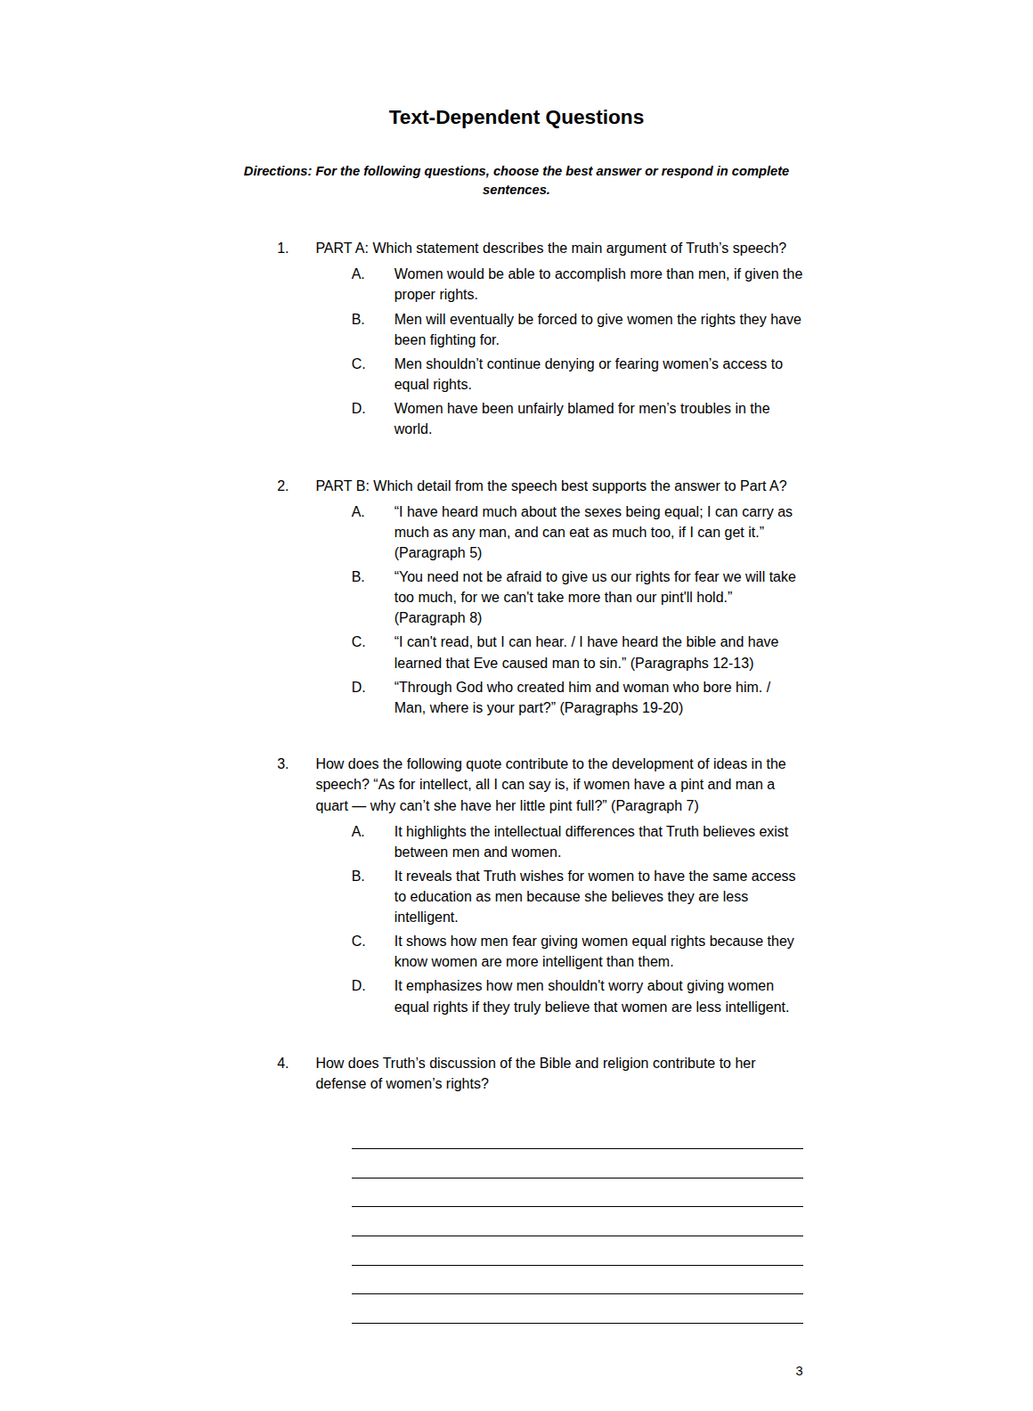Text-Dependent Questions
Directions: For the following questions, choose the best answer or respond in complete sentences.
PART A: Which statement describes the main argument of Truth’s speech?
Women would be able to accomplish more than men, if given the proper rights.
Men will eventually be forced to give women the rights they have been fighting for.
Men shouldn’t continue denying or fearing women’s access to equal rights.
Women have been unfairly blamed for men’s troubles in the world.
PART B: Which detail from the speech best supports the answer to Part A?
“I have heard much about the sexes being equal; I can carry as much as any man, and can eat as much too, if I can get it.” (Paragraph 5)
“You need not be afraid to give us our rights for fear we will take too much, for we can't take more than our pint'll hold.” (Paragraph 8)
“I can't read, but I can hear. / I have heard the bible and have learned that Eve caused man to sin.” (Paragraphs 12-13)
“Through God who created him and woman who bore him. / Man, where is your part?” (Paragraphs 19-20)
How does the following quote contribute to the development of ideas in the speech? “As for intellect, all I can say is, if women have a pint and man a quart — why can’t she have her little pint full?” (Paragraph 7)
It highlights the intellectual differences that Truth believes exist between men and women.
It reveals that Truth wishes for women to have the same access to education as men because she believes they are less intelligent.
It shows how men fear giving women equal rights because they know women are more intelligent than them.
It emphasizes how men shouldn't worry about giving women equal rights if they truly believe that women are less intelligent.
How does Truth’s discussion of the Bible and religion contribute to her defense of women’s rights?
3